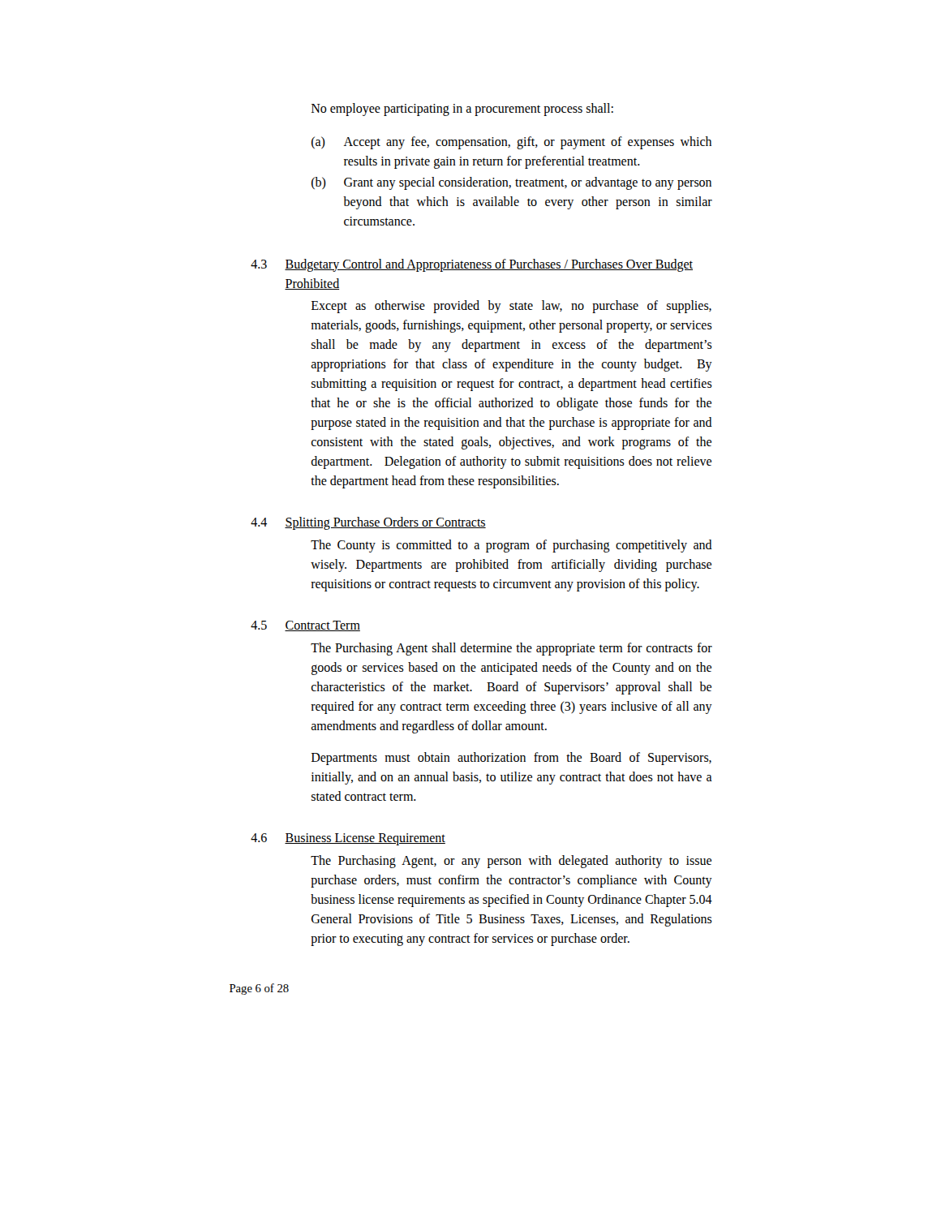No employee participating in a procurement process shall:
(a) Accept any fee, compensation, gift, or payment of expenses which results in private gain in return for preferential treatment.
(b) Grant any special consideration, treatment, or advantage to any person beyond that which is available to every other person in similar circumstance.
4.3
Budgetary Control and Appropriateness of Purchases / Purchases Over Budget Prohibited
Except as otherwise provided by state law, no purchase of supplies, materials, goods, furnishings, equipment, other personal property, or services shall be made by any department in excess of the department’s appropriations for that class of expenditure in the county budget. By submitting a requisition or request for contract, a department head certifies that he or she is the official authorized to obligate those funds for the purpose stated in the requisition and that the purchase is appropriate for and consistent with the stated goals, objectives, and work programs of the department. Delegation of authority to submit requisitions does not relieve the department head from these responsibilities.
4.4
Splitting Purchase Orders or Contracts
The County is committed to a program of purchasing competitively and wisely. Departments are prohibited from artificially dividing purchase requisitions or contract requests to circumvent any provision of this policy.
4.5
Contract Term
The Purchasing Agent shall determine the appropriate term for contracts for goods or services based on the anticipated needs of the County and on the characteristics of the market. Board of Supervisors’ approval shall be required for any contract term exceeding three (3) years inclusive of all any amendments and regardless of dollar amount.
Departments must obtain authorization from the Board of Supervisors, initially, and on an annual basis, to utilize any contract that does not have a stated contract term.
4.6
Business License Requirement
The Purchasing Agent, or any person with delegated authority to issue purchase orders, must confirm the contractor’s compliance with County business license requirements as specified in County Ordinance Chapter 5.04 General Provisions of Title 5 Business Taxes, Licenses, and Regulations prior to executing any contract for services or purchase order.
Page 6 of 28